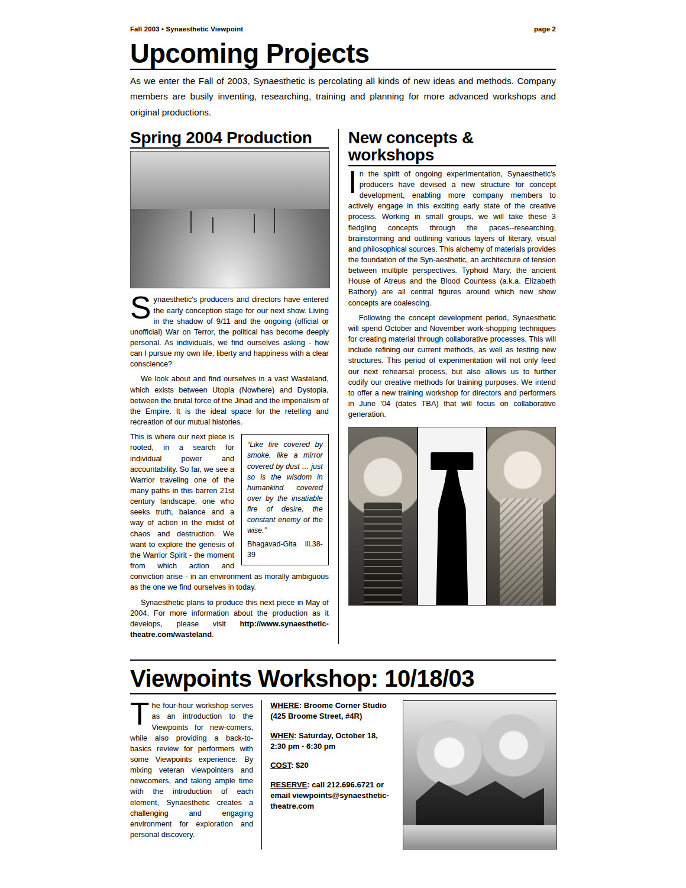Fall 2003 • Synaesthetic Viewpoint
page 2
Upcoming Projects
As we enter the Fall of 2003, Synaesthetic is percolating all kinds of new ideas and methods. Company members are busily inventing, researching, training and planning for more advanced workshops and original productions.
Spring 2004 Production
Synaesthetic's producers and directors have entered the early conception stage for our next show. Living in the shadow of 9/11 and the ongoing (official or unofficial) War on Terror, the political has become deeply personal. As individuals, we find ourselves asking - how can I pursue my own life, liberty and happiness with a clear conscience?
We look about and find ourselves in a vast Wasteland, which exists between Utopia (Nowhere) and Dystopia, between the brutal force of the Jihad and the imperialism of the Empire. It is the ideal space for the retelling and recreation of our mutual histories.
“Like fire covered by smoke, like a mirror covered by dust … just so is the wisdom in humankind covered over by the insatiable fire of desire, the constant enemy of the wise.” Bhagavad-Gita lll.38-39
This is where our next piece is rooted, in a search for individual power and accountability. So far, we see a Warrior traveling one of the many paths in this barren 21st century landscape, one who seeks truth, balance and a way of action in the midst of chaos and destruction. We want to explore the genesis of the Warrior Spirit - the moment from which action and conviction arise - in an environment as morally ambiguous as the one we find ourselves in today.
Synaesthetic plans to produce this next piece in May of 2004. For more information about the production as it develops, please visit http://www.synaesthetic-theatre.com/wasteland.
New concepts & workshops
In the spirit of ongoing experimentation, Synaesthetic's producers have devised a new structure for concept development, enabling more company members to actively engage in this exciting early state of the creative process. Working in small groups, we will take these 3 fledgling concepts through the paces--researching, brainstorming and outlining various layers of literary, visual and philosophical sources. This alchemy of materials provides the foundation of the Syn-aesthetic, an architecture of tension between multiple perspectives. Typhoid Mary, the ancient House of Atreus and the Blood Countess (a.k.a. Elizabeth Bathory) are all central figures around which new show concepts are coalescing.
Following the concept development period, Synaesthetic will spend October and November work-shopping techniques for creating material through collaborative processes. This will include refining our current methods, as well as testing new structures. This period of experimentation will not only feed our next rehearsal process, but also allows us to further codify our creative methods for training purposes. We intend to offer a new training workshop for directors and performers in June '04 (dates TBA) that will focus on collaborative generation.
Viewpoints Workshop: 10/18/03
The four-hour workshop serves as an introduction to the Viewpoints for new-comers, while also providing a back-to-basics review for performers with some Viewpoints experience. By mixing veteran viewpointers and newcomers, and taking ample time with the introduction of each element, Synaesthetic creates a challenging and engaging environment for exploration and personal discovery.
WHERE: Broome Corner Studio
(425 Broome Street, #4R)
WHEN: Saturday, October 18, 2:30 pm - 6:30 pm
COST: $20
RESERVE: call 212.696.6721 or
email viewpoints@synaesthetic-theatre.com